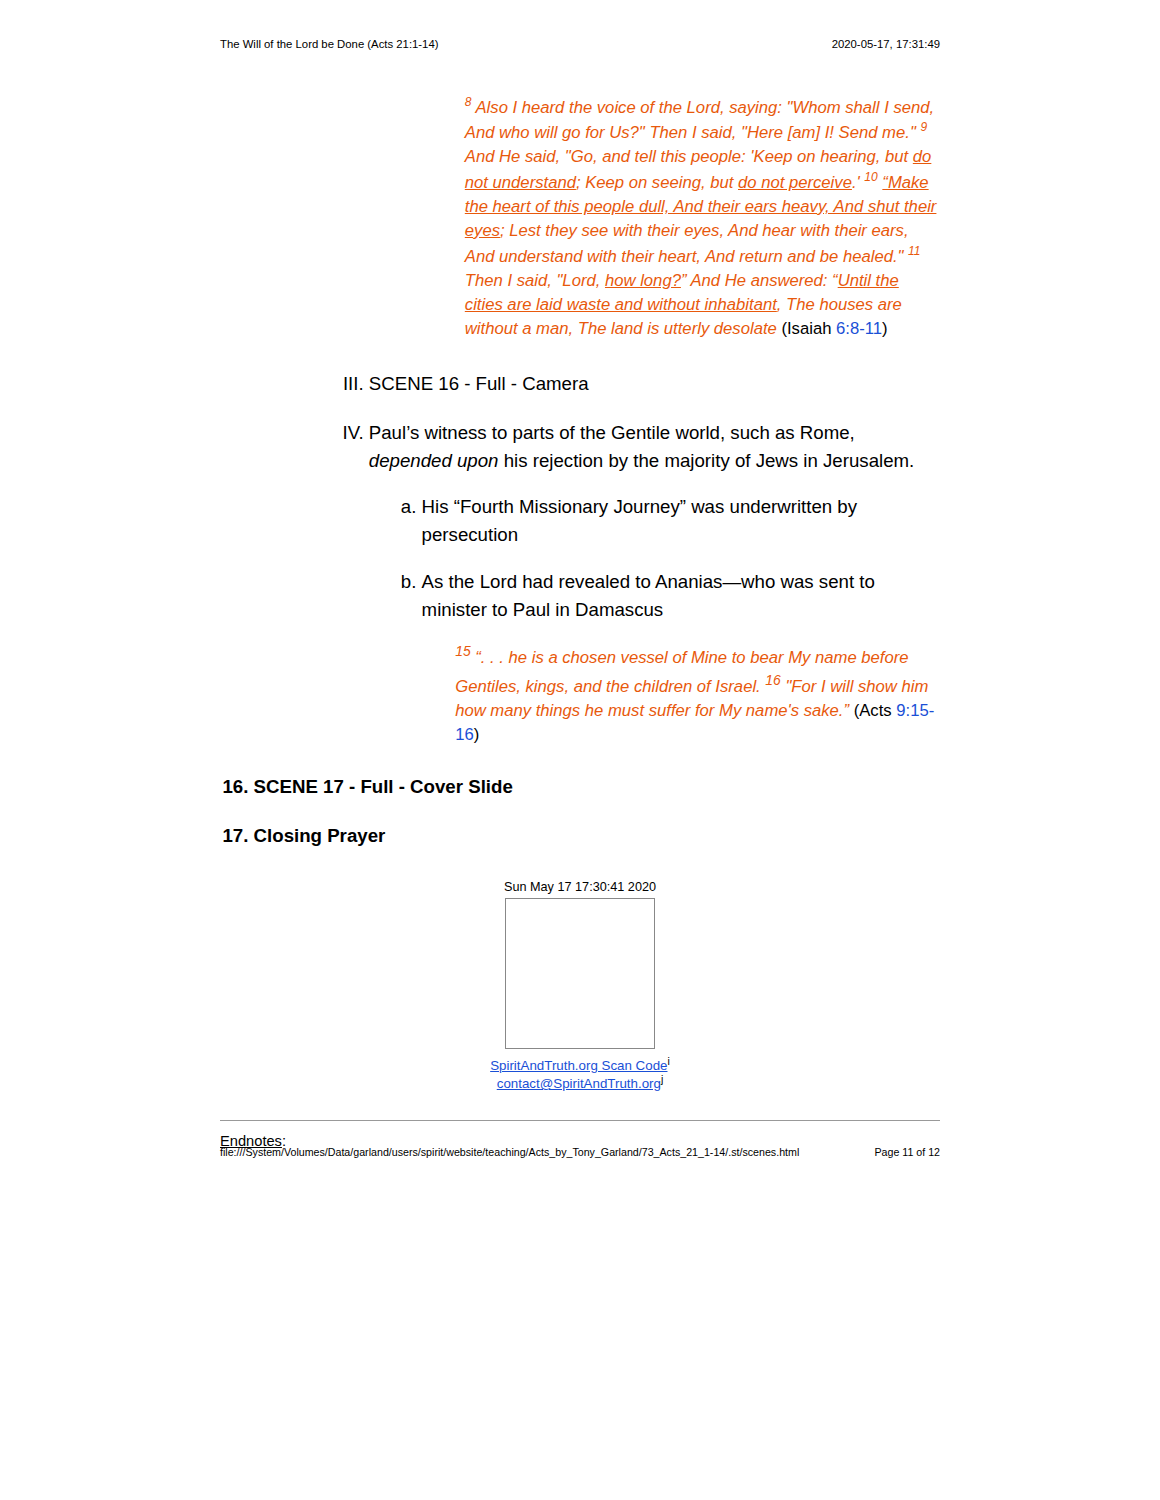The Will of the Lord be Done (Acts 21:1-14)
2020-05-17, 17:31:49
8 Also I heard the voice of the Lord, saying: "Whom shall I send, And who will go for Us?" Then I said, "Here [am] I! Send me." 9 And He said, "Go, and tell this people: 'Keep on hearing, but do not understand; Keep on seeing, but do not perceive.' 10 “Make the heart of this people dull, And their ears heavy, And shut their eyes; Lest they see with their eyes, And hear with their ears, And understand with their heart, And return and be healed." 11 Then I said, "Lord, how long?” And He answered: “Until the cities are laid waste and without inhabitant, The houses are without a man, The land is utterly desolate (Isaiah 6:8-11)
SCENE 16 - Full - Camera
Paul’s witness to parts of the Gentile world, such as Rome, depended upon his rejection by the majority of Jews in Jerusalem.
His “Fourth Missionary Journey” was underwritten by persecution
As the Lord had revealed to Ananias—who was sent to minister to Paul in Damascus
15 “. . . he is a chosen vessel of Mine to bear My name before Gentiles, kings, and the children of Israel. 16 "For I will show him how many things he must suffer for My name's sake.” (Acts 9:15-16)
SCENE 17 - Full - Cover Slide
Closing Prayer
Sun May 17 17:30:41 2020
SpiritAndTruth.org Scan Codei
contact@SpiritAndTruth.orgj
Endnotes:
file:///System/Volumes/Data/garland/users/spirit/website/teaching/Acts_by_Tony_Garland/73_Acts_21_1-14/.st/scenes.html
Page 11 of 12